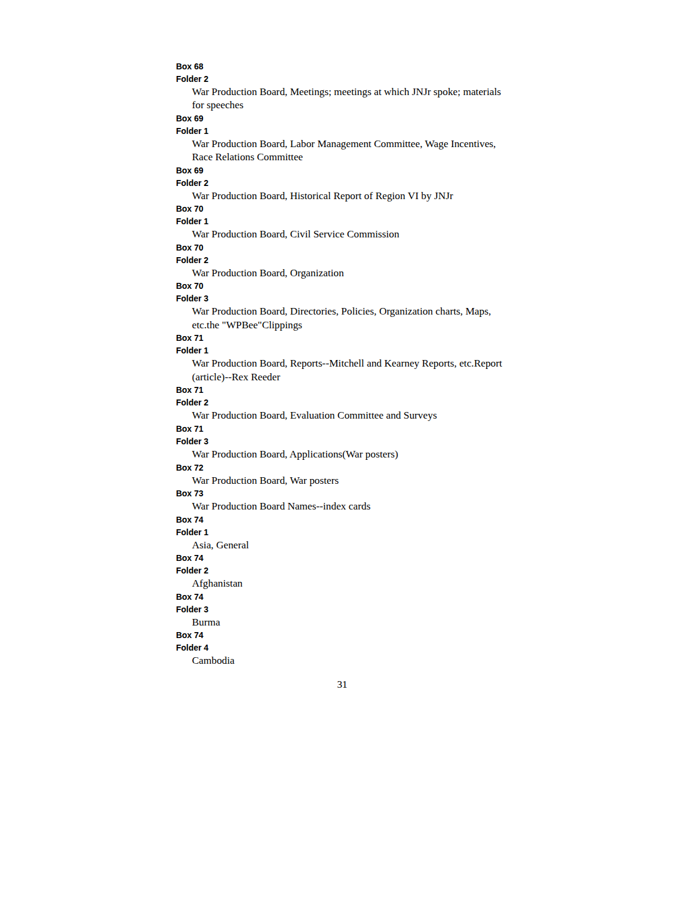Box 68
Folder 2
War Production Board, Meetings; meetings at which JNJr spoke; materials for speeches
Box 69
Folder 1
War Production Board, Labor Management Committee, Wage Incentives, Race Relations Committee
Box 69
Folder 2
War Production Board, Historical Report of Region VI by JNJr
Box 70
Folder 1
War Production Board, Civil Service Commission
Box 70
Folder 2
War Production Board, Organization
Box 70
Folder 3
War Production Board, Directories, Policies, Organization charts, Maps, etc.the "WPBee"Clippings
Box 71
Folder 1
War Production Board, Reports--Mitchell and Kearney Reports, etc.Report (article)--Rex Reeder
Box 71
Folder 2
War Production Board, Evaluation Committee and Surveys
Box 71
Folder 3
War Production Board, Applications(War posters)
Box 72
War Production Board, War posters
Box 73
War Production Board Names--index cards
Box 74
Folder 1
Asia, General
Box 74
Folder 2
Afghanistan
Box 74
Folder 3
Burma
Box 74
Folder 4
Cambodia
31